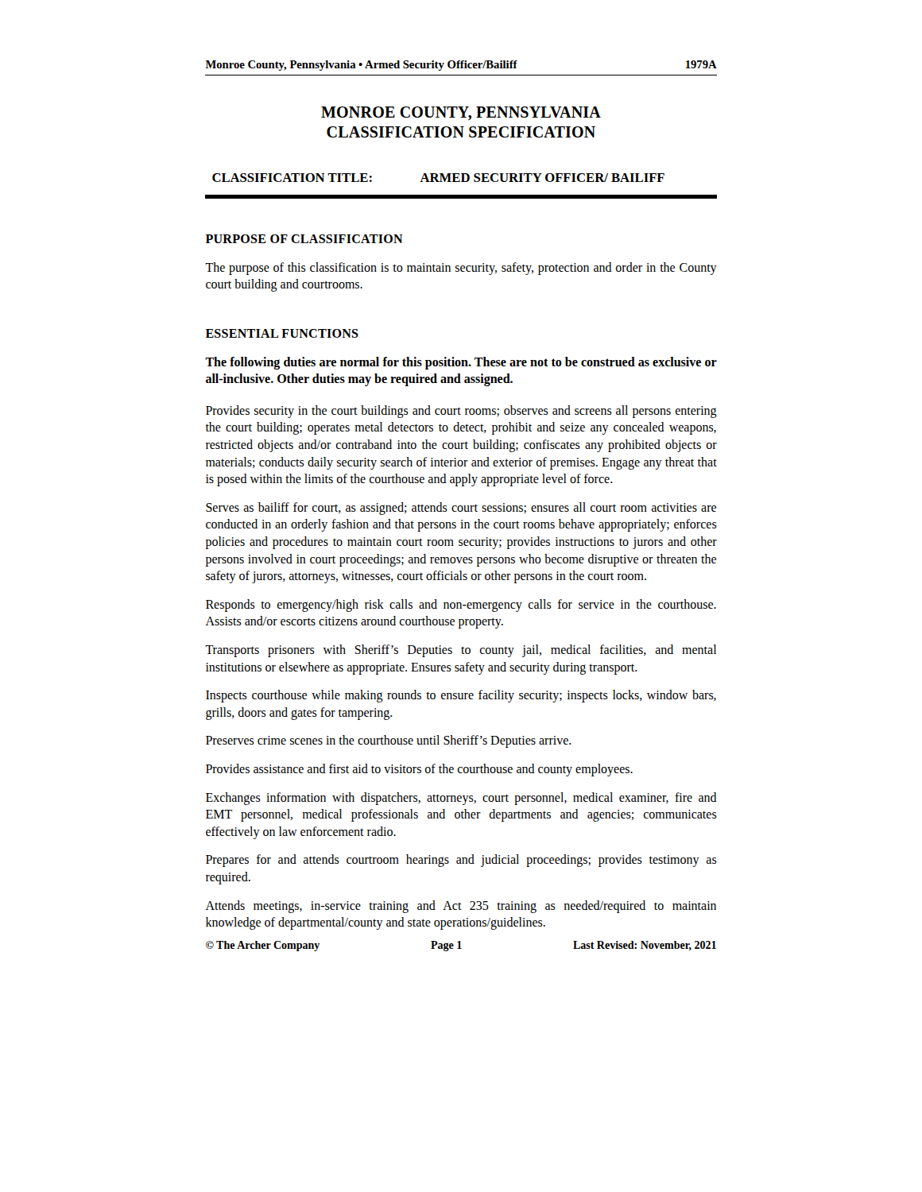Monroe County, Pennsylvania • Armed Security Officer/Bailiff
1979A
MONROE COUNTY, PENNSYLVANIA
CLASSIFICATION SPECIFICATION
CLASSIFICATION TITLE:
ARMED SECURITY OFFICER/ BAILIFF
PURPOSE OF CLASSIFICATION
The purpose of this classification is to maintain security, safety, protection and order in the County court building and courtrooms.
ESSENTIAL FUNCTIONS
The following duties are normal for this position. These are not to be construed as exclusive or all-inclusive. Other duties may be required and assigned.
Provides security in the court buildings and court rooms; observes and screens all persons entering the court building; operates metal detectors to detect, prohibit and seize any concealed weapons, restricted objects and/or contraband into the court building; confiscates any prohibited objects or materials; conducts daily security search of interior and exterior of premises. Engage any threat that is posed within the limits of the courthouse and apply appropriate level of force.
Serves as bailiff for court, as assigned; attends court sessions; ensures all court room activities are conducted in an orderly fashion and that persons in the court rooms behave appropriately; enforces policies and procedures to maintain court room security; provides instructions to jurors and other persons involved in court proceedings; and removes persons who become disruptive or threaten the safety of jurors, attorneys, witnesses, court officials or other persons in the court room.
Responds to emergency/high risk calls and non-emergency calls for service in the courthouse. Assists and/or escorts citizens around courthouse property.
Transports prisoners with Sheriff’s Deputies to county jail, medical facilities, and mental institutions or elsewhere as appropriate. Ensures safety and security during transport.
Inspects courthouse while making rounds to ensure facility security; inspects locks, window bars, grills, doors and gates for tampering.
Preserves crime scenes in the courthouse until Sheriff’s Deputies arrive.
Provides assistance and first aid to visitors of the courthouse and county employees.
Exchanges information with dispatchers, attorneys, court personnel, medical examiner, fire and EMT personnel, medical professionals and other departments and agencies; communicates effectively on law enforcement radio.
Prepares for and attends courtroom hearings and judicial proceedings; provides testimony as required.
Attends meetings, in-service training and Act 235 training as needed/required to maintain knowledge of departmental/county and state operations/guidelines.
© The Archer Company
Page 1
Last Revised: November, 2021